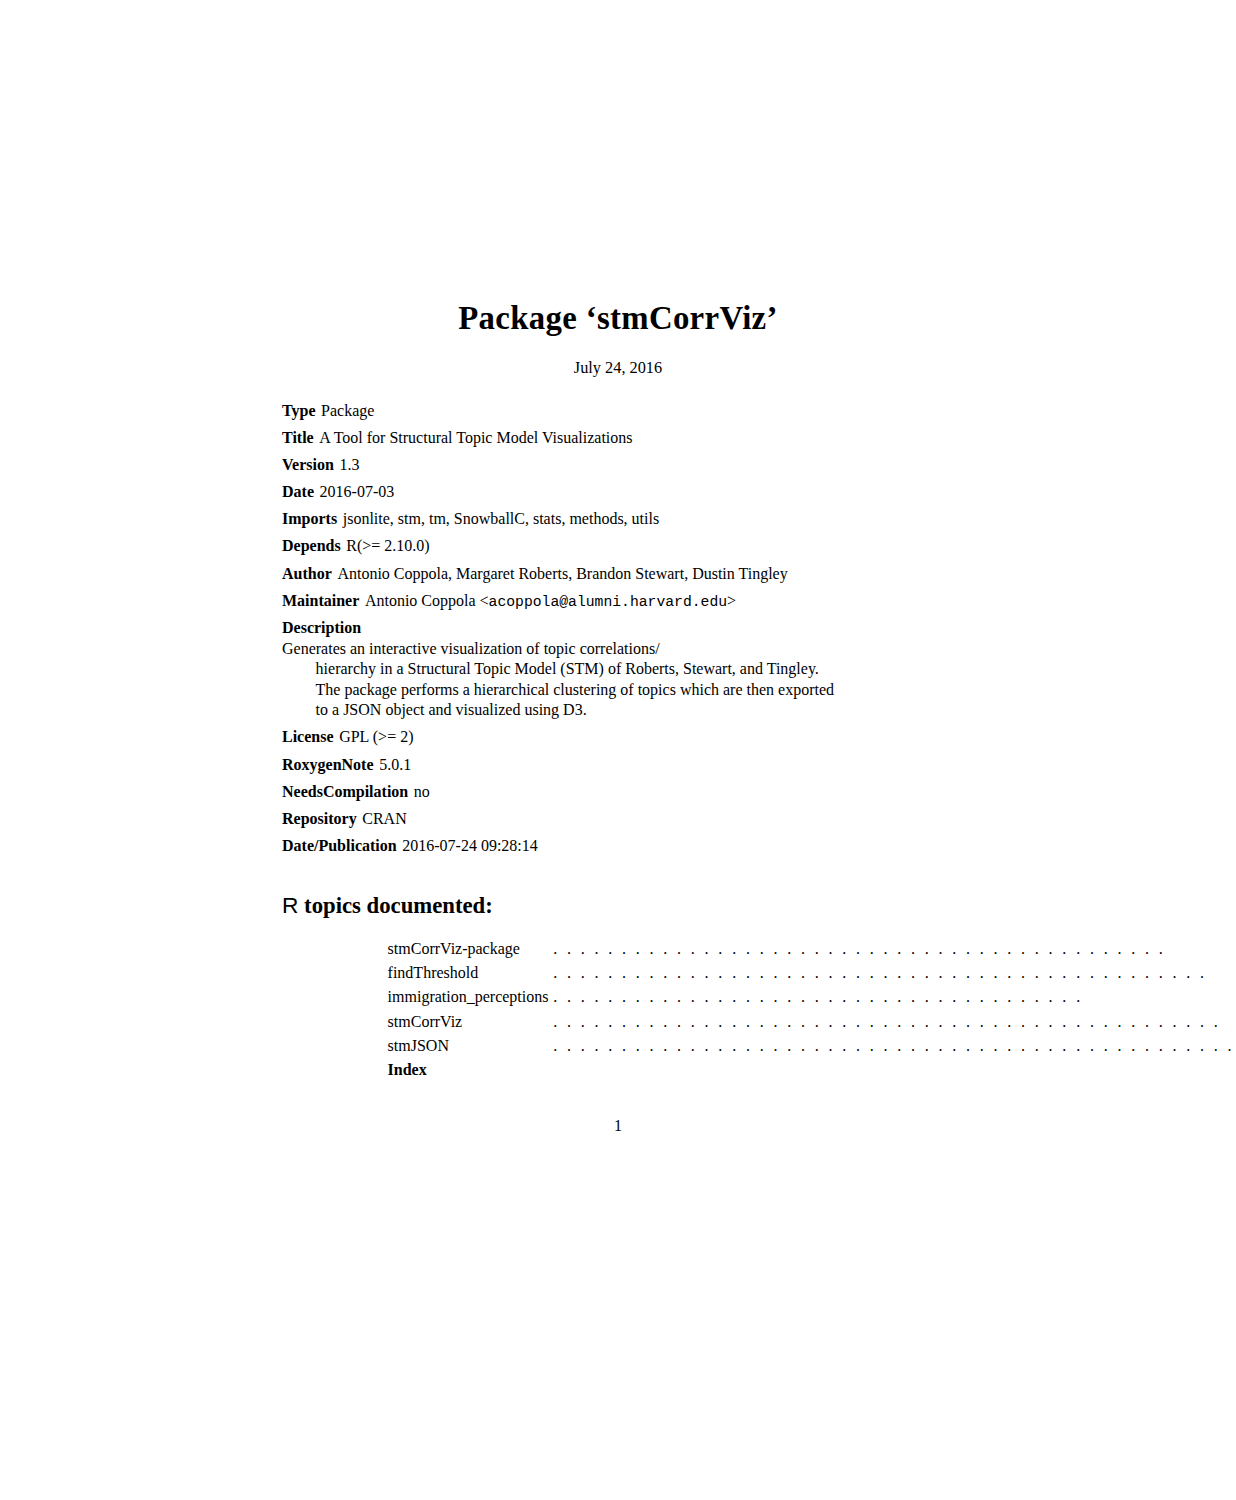Package ‘stmCorrViz’
July 24, 2016
Type
Package
Title
A Tool for Structural Topic Model Visualizations
Version
1.3
Date
2016-07-03
Imports
jsonlite, stm, tm, SnowballC, stats, methods, utils
Depends
R(>= 2.10.0)
Author
Antonio Coppola, Margaret Roberts, Brandon Stewart, Dustin Tingley
Maintainer
Antonio Coppola <acoppola@alumni.harvard.edu>
Description
Generates an interactive visualization of topic correlations/ hierarchy in a Structural Topic Model (STM) of Roberts, Stewart, and Tingley. The package performs a hierarchical clustering of topics which are then exported to a JSON object and visualized using D3.
License
GPL (>= 2)
RoxygenNote
5.0.1
NeedsCompilation
no
Repository
CRAN
Date/Publication
2016-07-24 09:28:14
R topics documented:
| stmCorrViz-package | . . . . . . . . . . . . . . . . . . . . . . . . . . . . . . . . . . . . . . . . . . . . . | 2 |
| findThreshold | . . . . . . . . . . . . . . . . . . . . . . . . . . . . . . . . . . . . . . . . . . . . . . . . | 2 |
| immigration_perceptions | . . . . . . . . . . . . . . . . . . . . . . . . . . . . . . . . . . . . . . . | 3 |
| stmCorrViz | . . . . . . . . . . . . . . . . . . . . . . . . . . . . . . . . . . . . . . . . . . . . . . . . . | 4 |
| stmJSON | . . . . . . . . . . . . . . . . . . . . . . . . . . . . . . . . . . . . . . . . . . . . . . . . . . | 5 |
| Index | | 8 |
1